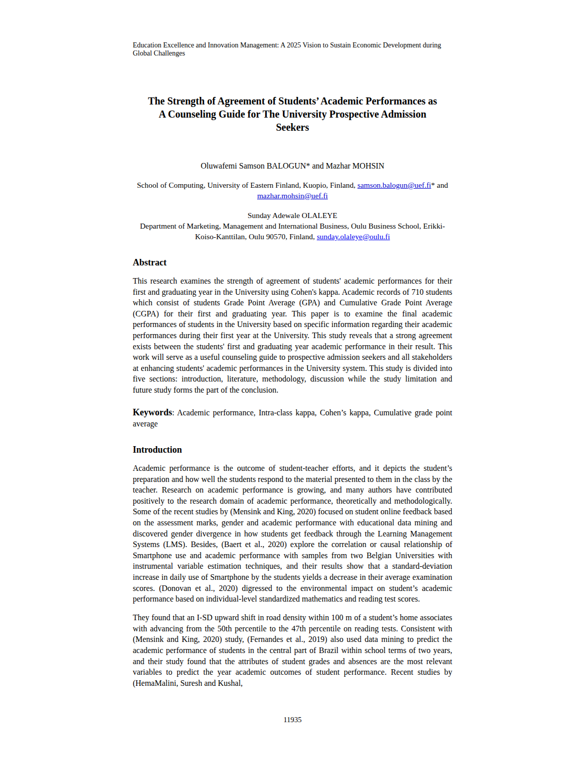Education Excellence and Innovation Management: A 2025 Vision to Sustain Economic Development during Global Challenges
The Strength of Agreement of Students’ Academic Performances as A Counseling Guide for The University Prospective Admission Seekers
Oluwafemi Samson BALOGUN* and Mazhar MOHSIN
School of Computing, University of Eastern Finland, Kuopio, Finland, samson.balogun@uef.fi* and mazhar.mohsin@uef.fi
Sunday Adewale OLALEYE
Department of Marketing, Management and International Business, Oulu Business School, Erikki-Koiso-Kanttilan, Oulu 90570, Finland, sunday.olaleye@oulu.fi
Abstract
This research examines the strength of agreement of students' academic performances for their first and graduating year in the University using Cohen's kappa. Academic records of 710 students which consist of students Grade Point Average (GPA) and Cumulative Grade Point Average (CGPA) for their first and graduating year. This paper is to examine the final academic performances of students in the University based on specific information regarding their academic performances during their first year at the University. This study reveals that a strong agreement exists between the students' first and graduating year academic performance in their result. This work will serve as a useful counseling guide to prospective admission seekers and all stakeholders at enhancing students' academic performances in the University system. This study is divided into five sections: introduction, literature, methodology, discussion while the study limitation and future study forms the part of the conclusion.
Keywords: Academic performance, Intra-class kappa, Cohen’s kappa, Cumulative grade point average
Introduction
Academic performance is the outcome of student-teacher efforts, and it depicts the student’s preparation and how well the students respond to the material presented to them in the class by the teacher. Research on academic performance is growing, and many authors have contributed positively to the research domain of academic performance, theoretically and methodologically. Some of the recent studies by (Mensink and King, 2020) focused on student online feedback based on the assessment marks, gender and academic performance with educational data mining and discovered gender divergence in how students get feedback through the Learning Management Systems (LMS). Besides, (Baert et al., 2020) explore the correlation or causal relationship of Smartphone use and academic performance with samples from two Belgian Universities with instrumental variable estimation techniques, and their results show that a standard-deviation increase in daily use of Smartphone by the students yields a decrease in their average examination scores. (Donovan et al., 2020) digressed to the environmental impact on student’s academic performance based on individual-level standardized mathematics and reading test scores.
They found that an I-SD upward shift in road density within 100 m of a student’s home associates with advancing from the 50th percentile to the 47th percentile on reading tests. Consistent with (Mensink and King, 2020) study, (Fernandes et al., 2019) also used data mining to predict the academic performance of students in the central part of Brazil within school terms of two years, and their study found that the attributes of student grades and absences are the most relevant variables to predict the year academic outcomes of student performance. Recent studies by (HemaMalini, Suresh and Kushal,
11935